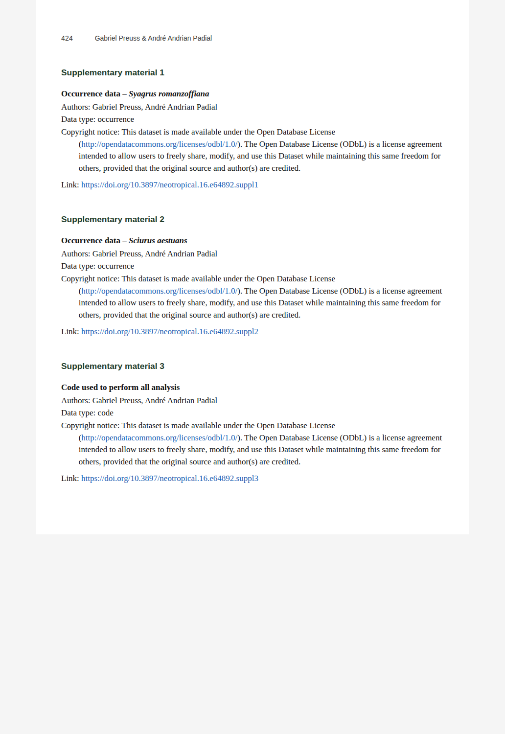424 Gabriel Preuss & André Andrian Padial
Supplementary material 1
Occurrence data – Syagrus romanzoffiana
Authors: Gabriel Preuss, André Andrian Padial
Data type: occurrence
Copyright notice: This dataset is made available under the Open Database License (http://opendatacommons.org/licenses/odbl/1.0/). The Open Database License (ODbL) is a license agreement intended to allow users to freely share, modify, and use this Dataset while maintaining this same freedom for others, provided that the original source and author(s) are credited.
Link: https://doi.org/10.3897/neotropical.16.e64892.suppl1
Supplementary material 2
Occurrence data – Sciurus aestuans
Authors: Gabriel Preuss, André Andrian Padial
Data type: occurrence
Copyright notice: This dataset is made available under the Open Database License (http://opendatacommons.org/licenses/odbl/1.0/). The Open Database License (ODbL) is a license agreement intended to allow users to freely share, modify, and use this Dataset while maintaining this same freedom for others, provided that the original source and author(s) are credited.
Link: https://doi.org/10.3897/neotropical.16.e64892.suppl2
Supplementary material 3
Code used to perform all analysis
Authors: Gabriel Preuss, André Andrian Padial
Data type: code
Copyright notice: This dataset is made available under the Open Database License (http://opendatacommons.org/licenses/odbl/1.0/). The Open Database License (ODbL) is a license agreement intended to allow users to freely share, modify, and use this Dataset while maintaining this same freedom for others, provided that the original source and author(s) are credited.
Link: https://doi.org/10.3897/neotropical.16.e64892.suppl3